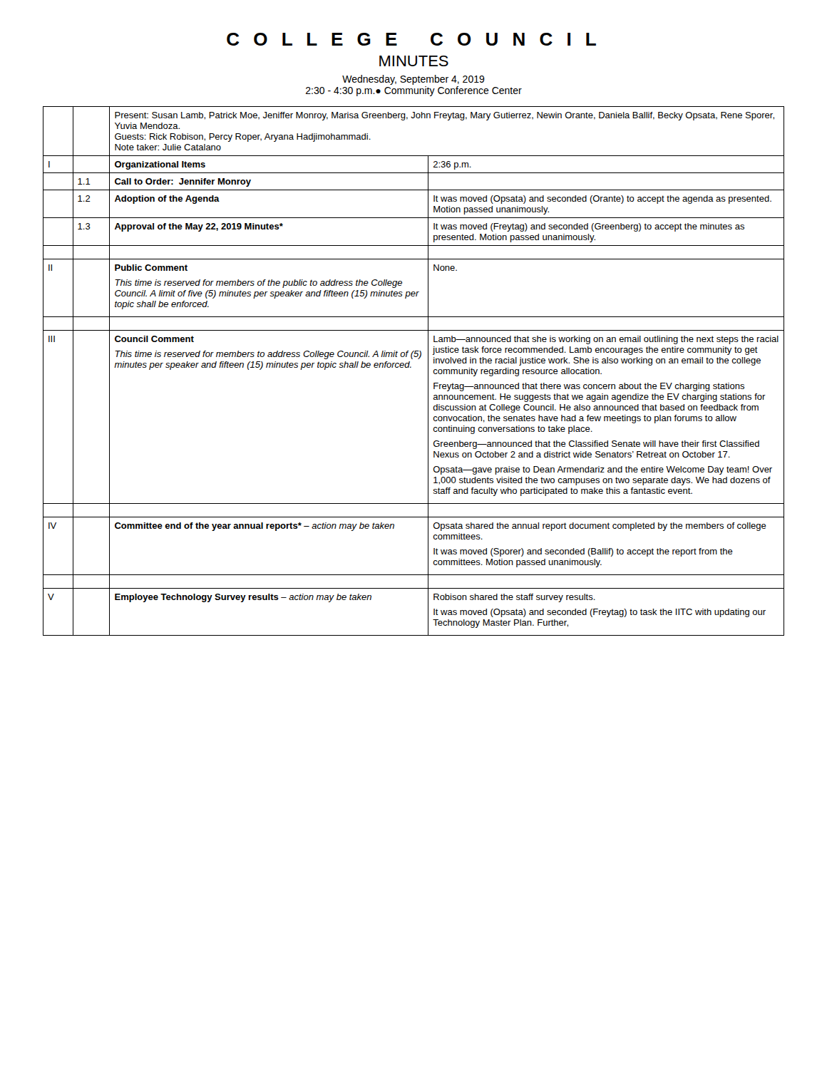C O L L E G E C O U N C I L
MINUTES
Wednesday, September 4, 2019
2:30 - 4:30 p.m.● Community Conference Center
| | | Present: Susan Lamb, Patrick Moe, Jeniffer Monroy, Marisa Greenberg, John Freytag, Mary Gutierrez, Newin Orante, Daniela Ballif, Becky Opsata, Rene Sporer, Yuvia Mendoza. Guests: Rick Robison, Percy Roper, Aryana Hadjimohammadi. Note taker: Julie Catalano |
| I | | Organizational Items | 2:36 p.m. |
| | 1.1 | Call to Order: Jennifer Monroy | |
| | 1.2 | Adoption of the Agenda | It was moved (Opsata) and seconded (Orante) to accept the agenda as presented. Motion passed unanimously. |
| | 1.3 | Approval of the May 22, 2019 Minutes* | It was moved (Freytag) and seconded (Greenberg) to accept the minutes as presented. Motion passed unanimously. |
| II | | Public Comment This time is reserved for members of the public to address the College Council. A limit of five (5) minutes per speaker and fifteen (15) minutes per topic shall be enforced. | None. |
| III | | Council Comment This time is reserved for members to address College Council. A limit of (5) minutes per speaker and fifteen (15) minutes per topic shall be enforced. | Lamb—announced that she is working on an email outlining the next steps the racial justice task force recommended. Lamb encourages the entire community to get involved in the racial justice work. She is also working on an email to the college community regarding resource allocation. Freytag—announced that there was concern about the EV charging stations announcement. He suggests that we again agendize the EV charging stations for discussion at College Council. He also announced that based on feedback from convocation, the senates have had a few meetings to plan forums to allow continuing conversations to take place. Greenberg—announced that the Classified Senate will have their first Classified Nexus on October 2 and a district wide Senators’ Retreat on October 17. Opsata—gave praise to Dean Armendariz and the entire Welcome Day team! Over 1,000 students visited the two campuses on two separate days. We had dozens of staff and faculty who participated to make this a fantastic event. |
| IV | | Committee end of the year annual reports* – action may be taken | Opsata shared the annual report document completed by the members of college committees. It was moved (Sporer) and seconded (Ballif) to accept the report from the committees. Motion passed unanimously. |
| V | | Employee Technology Survey results – action may be taken | Robison shared the staff survey results. It was moved (Opsata) and seconded (Freytag) to task the IITC with updating our Technology Master Plan. Further, |